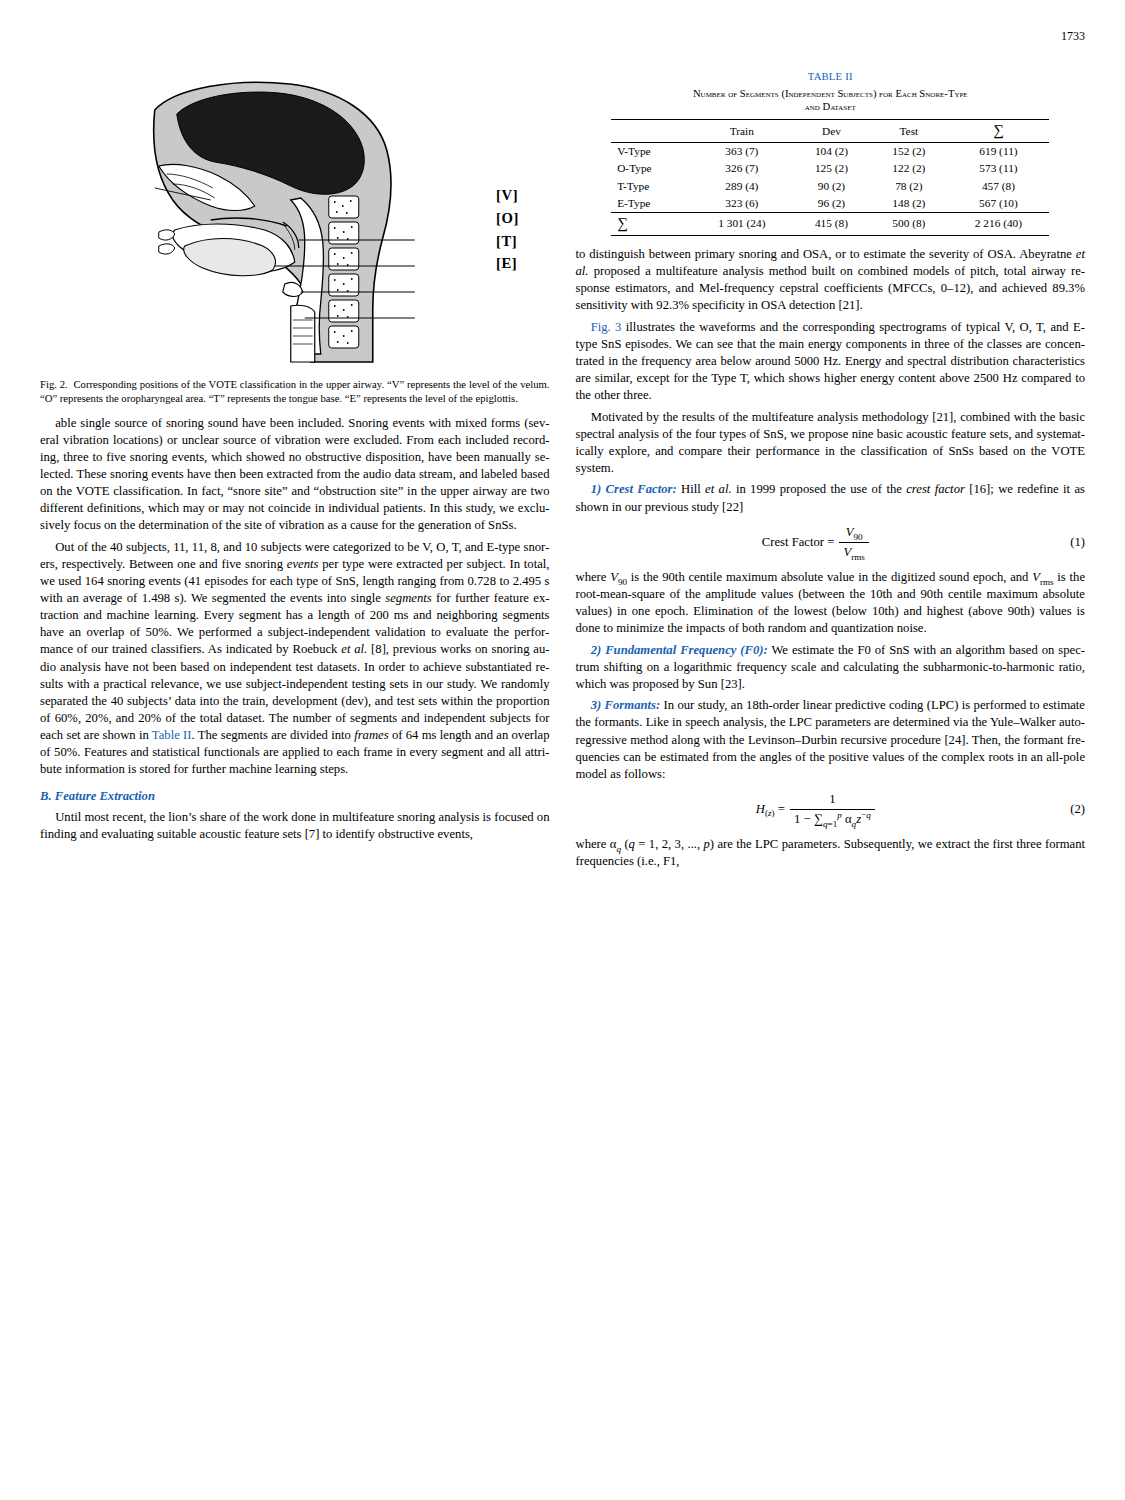1733
[V]
[O]
[T]
[E]
Fig. 2. Corresponding positions of the VOTE classification in the upper airway. “V” represents the level of the velum. “O” represents the oropharyngeal area. “T” represents the tongue base. “E” represents the level of the epiglottis.
able single source of snoring sound have been included. Snoring events with mixed forms (several vibration locations) or unclear source of vibration were excluded. From each included recording, three to five snoring events, which showed no obstructive disposition, have been manually selected. These snoring events have then been extracted from the audio data stream, and labeled based on the VOTE classification. In fact, “snore site” and “obstruction site” in the upper airway are two different definitions, which may or may not coincide in individual patients. In this study, we exclusively focus on the determination of the site of vibration as a cause for the generation of SnSs.
Out of the 40 subjects, 11, 11, 8, and 10 subjects were categorized to be V, O, T, and E-type snorers, respectively. Between one and five snoring events per type were extracted per subject. In total, we used 164 snoring events (41 episodes for each type of SnS, length ranging from 0.728 to 2.495 s with an average of 1.498 s). We segmented the events into single segments for further feature extraction and machine learning. Every segment has a length of 200 ms and neighboring segments have an overlap of 50%. We performed a subject-independent validation to evaluate the performance of our trained classifiers. As indicated by Roebuck et al. [8], previous works on snoring audio analysis have not been based on independent test datasets. In order to achieve substantiated results with a practical relevance, we use subject-independent testing sets in our study. We randomly separated the 40 subjects’ data into the train, development (dev), and test sets within the proportion of 60%, 20%, and 20% of the total dataset. The number of segments and independent subjects for each set are shown in Table II. The segments are divided into frames of 64 ms length and an overlap of 50%. Features and statistical functionals are applied to each frame in every segment and all attribute information is stored for further machine learning steps.
B. Feature Extraction
Until most recent, the lion’s share of the work done in multifeature snoring analysis is focused on finding and evaluating suitable acoustic feature sets [7] to identify obstructive events,
TABLE II
Number of Segments (Independent Subjects) for Each Snore-Type
and Dataset
| | Train | Dev | Test | ∑ |
| --- | --- | --- | --- | --- |
| V-Type | 363 (7) | 104 (2) | 152 (2) | 619 (11) |
| O-Type | 326 (7) | 125 (2) | 122 (2) | 573 (11) |
| T-Type | 289 (4) | 90 (2) | 78 (2) | 457 (8) |
| E-Type | 323 (6) | 96 (2) | 148 (2) | 567 (10) |
| ∑ | 1 301 (24) | 415 (8) | 500 (8) | 2 216 (40) |
to distinguish between primary snoring and OSA, or to estimate the severity of OSA. Abeyratne et al. proposed a multifeature analysis method built on combined models of pitch, total airway response estimators, and Mel-frequency cepstral coefficients (MFCCs, 0–12), and achieved 89.3% sensitivity with 92.3% specificity in OSA detection [21].
Fig. 3 illustrates the waveforms and the corresponding spectrograms of typical V, O, T, and E-type SnS episodes. We can see that the main energy components in three of the classes are concentrated in the frequency area below around 5000 Hz. Energy and spectral distribution characteristics are similar, except for the Type T, which shows higher energy content above 2500 Hz compared to the other three.
Motivated by the results of the multifeature analysis methodology [21], combined with the basic spectral analysis of the four types of SnS, we propose nine basic acoustic feature sets, and systematically explore, and compare their performance in the classification of SnSs based on the VOTE system.
1) Crest Factor: Hill et al. in 1999 proposed the use of the crest factor [16]; we redefine it as shown in our previous study [22]
Crest Factor = V90 Vrms
(1)
where V90 is the 90th centile maximum absolute value in the digitized sound epoch, and Vrms is the root-mean-square of the amplitude values (between the 10th and 90th centile maximum absolute values) in one epoch. Elimination of the lowest (below 10th) and highest (above 90th) values is done to minimize the impacts of both random and quantization noise.
2) Fundamental Frequency (F0): We estimate the F0 of SnS with an algorithm based on spectrum shifting on a logarithmic frequency scale and calculating the subharmonic-to-harmonic ratio, which was proposed by Sun [23].
3) Formants: In our study, an 18th-order linear predictive coding (LPC) is performed to estimate the formants. Like in speech analysis, the LPC parameters are determined via the Yule–Walker autoregressive method along with the Levinson–Durbin recursive procedure [24]. Then, the formant frequencies can be estimated from the angles of the positive values of the complex roots in an all-pole model as follows:
H(z) = 1 1 − ∑q=1p αqz−q
(2)
where αq (q = 1, 2, 3, ..., p) are the LPC parameters. Subsequently, we extract the first three formant frequencies (i.e., F1,